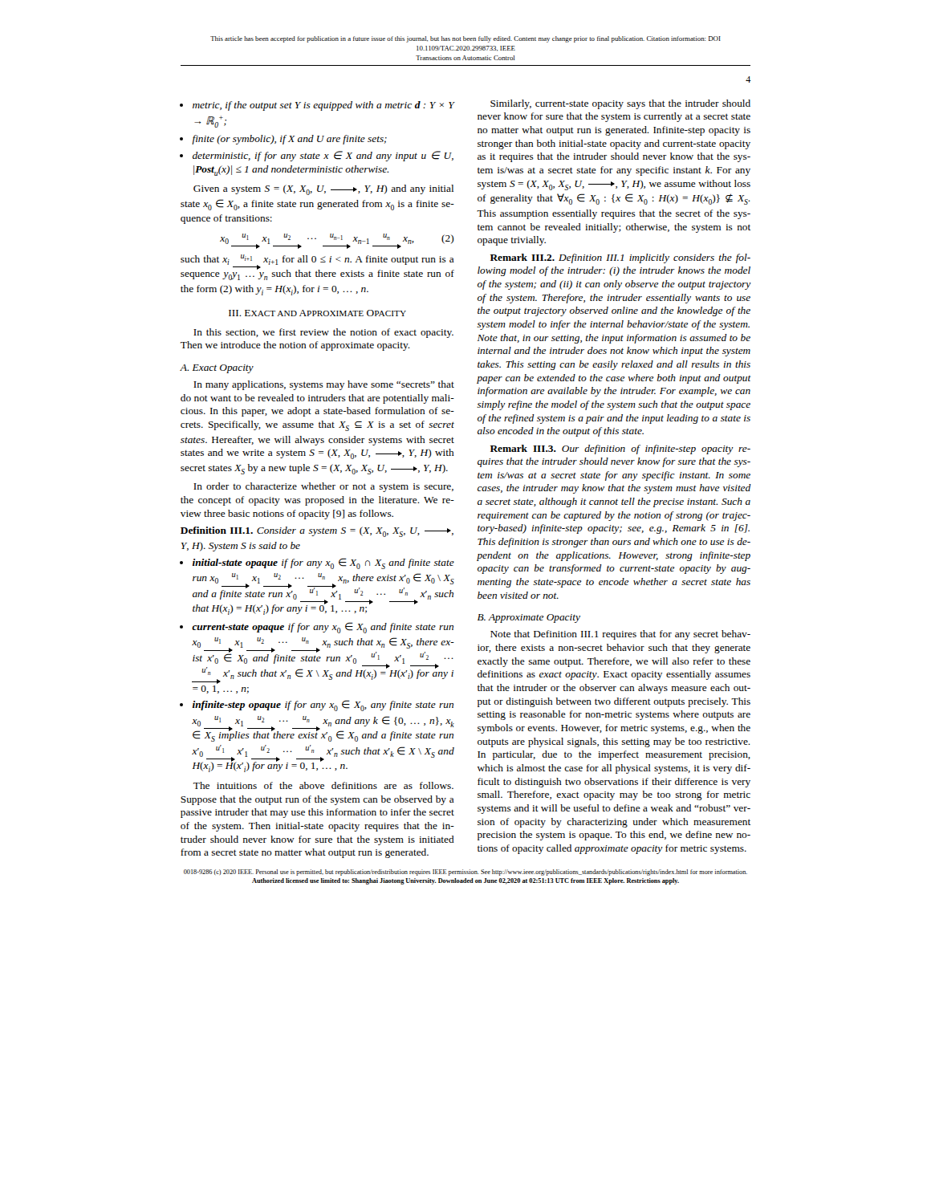This article has been accepted for publication in a future issue of this journal, but has not been fully edited. Content may change prior to final publication. Citation information: DOI 10.1109/TAC.2020.2998733, IEEE
Transactions on Automatic Control
4
metric, if the output set Y is equipped with a metric d : Y × Y → ℝ0+;
finite (or symbolic), if X and U are finite sets;
deterministic, if for any state x ∈ X and any input u ∈ U, |Postu(x)| ≤ 1 and nondeterministic otherwise.
Given a system S = (X, X0, U, , Y, H) and any initial state x0 ∈ X0, a finite state run generated from x0 is a finite sequence of transitions:
x0 u1 x1 u2 ··· un−1 xn−1 un xn, (2)
such that xi ui+1 xi+1 for all 0 ≤ i < n. A finite output run is a sequence y0y1 … yn such that there exists a finite state run of the form (2) with yi = H(xi), for i = 0, … , n.
III. EXACT AND APPROXIMATE OPACITY
In this section, we first review the notion of exact opacity. Then we introduce the notion of approximate opacity.
A. Exact Opacity
In many applications, systems may have some “secrets” that do not want to be revealed to intruders that are potentially malicious. In this paper, we adopt a state-based formulation of secrets. Specifically, we assume that XS ⊆ X is a set of secret states. Hereafter, we will always consider systems with secret states and we write a system S = (X, X0, U, , Y, H) with secret states XS by a new tuple S = (X, X0, XS, U, , Y, H).
In order to characterize whether or not a system is secure, the concept of opacity was proposed in the literature. We review three basic notions of opacity [9] as follows.
Definition III.1. Consider a system S = (X, X0, XS, U, , Y, H). System S is said to be
initial-state opaque if for any x0 ∈ X0 ∩ XS and finite state run x0 u1 x1 u2 ··· un xn, there exist x′0 ∈ X0 \ XS and a finite state run x′0 u′1 x′1 u′2 ··· u′n x′n such that H(xi) = H(x′i) for any i = 0, 1, … , n;
current-state opaque if for any x0 ∈ X0 and finite state run x0 u1 x1 u2 ··· un xn such that xn ∈ XS, there exist x′0 ∈ X0 and finite state run x′0 u′1 x′1 u′2 ··· u′n x′n such that x′n ∈ X \ XS and H(xi) = H(x′i) for any i = 0, 1, … , n;
infinite-step opaque if for any x0 ∈ X0, any finite state run x0 u1 x1 u2 ··· un xn and any k ∈ {0, … , n}, xk ∈ XS implies that there exist x′0 ∈ X0 and a finite state run x′0 u′1 x′1 u′2 ··· u′n x′n such that x′k ∈ X \ XS and H(xi) = H(x′i) for any i = 0, 1, … , n.
The intuitions of the above definitions are as follows. Suppose that the output run of the system can be observed by a passive intruder that may use this information to infer the secret of the system. Then initial-state opacity requires that the intruder should never know for sure that the system is initiated from a secret state no matter what output run is generated.
Similarly, current-state opacity says that the intruder should never know for sure that the system is currently at a secret state no matter what output run is generated. Infinite-step opacity is stronger than both initial-state opacity and current-state opacity as it requires that the intruder should never know that the system is/was at a secret state for any specific instant k. For any system S = (X, X0, XS, U, , Y, H), we assume without loss of generality that ∀x0 ∈ X0 : {x ∈ X0 : H(x) = H(x0)} ⊈ XS. This assumption essentially requires that the secret of the system cannot be revealed initially; otherwise, the system is not opaque trivially.
Remark III.2. Definition III.1 implicitly considers the following model of the intruder: (i) the intruder knows the model of the system; and (ii) it can only observe the output trajectory of the system. Therefore, the intruder essentially wants to use the output trajectory observed online and the knowledge of the system model to infer the internal behavior/state of the system. Note that, in our setting, the input information is assumed to be internal and the intruder does not know which input the system takes. This setting can be easily relaxed and all results in this paper can be extended to the case where both input and output information are available by the intruder. For example, we can simply refine the model of the system such that the output space of the refined system is a pair and the input leading to a state is also encoded in the output of this state.
Remark III.3. Our definition of infinite-step opacity requires that the intruder should never know for sure that the system is/was at a secret state for any specific instant. In some cases, the intruder may know that the system must have visited a secret state, although it cannot tell the precise instant. Such a requirement can be captured by the notion of strong (or trajectory-based) infinite-step opacity; see, e.g., Remark 5 in [6]. This definition is stronger than ours and which one to use is dependent on the applications. However, strong infinite-step opacity can be transformed to current-state opacity by augmenting the state-space to encode whether a secret state has been visited or not.
B. Approximate Opacity
Note that Definition III.1 requires that for any secret behavior, there exists a non-secret behavior such that they generate exactly the same output. Therefore, we will also refer to these definitions as exact opacity. Exact opacity essentially assumes that the intruder or the observer can always measure each output or distinguish between two different outputs precisely. This setting is reasonable for non-metric systems where outputs are symbols or events. However, for metric systems, e.g., when the outputs are physical signals, this setting may be too restrictive. In particular, due to the imperfect measurement precision, which is almost the case for all physical systems, it is very difficult to distinguish two observations if their difference is very small. Therefore, exact opacity may be too strong for metric systems and it will be useful to define a weak and “robust” version of opacity by characterizing under which measurement precision the system is opaque. To this end, we define new notions of opacity called approximate opacity for metric systems.
0018-9286 (c) 2020 IEEE. Personal use is permitted, but republication/redistribution requires IEEE permission. See http://www.ieee.org/publications_standards/publications/rights/index.html for more information.
Authorized licensed use limited to: Shanghai Jiaotong University. Downloaded on June 02,2020 at 02:51:13 UTC from IEEE Xplore. Restrictions apply.